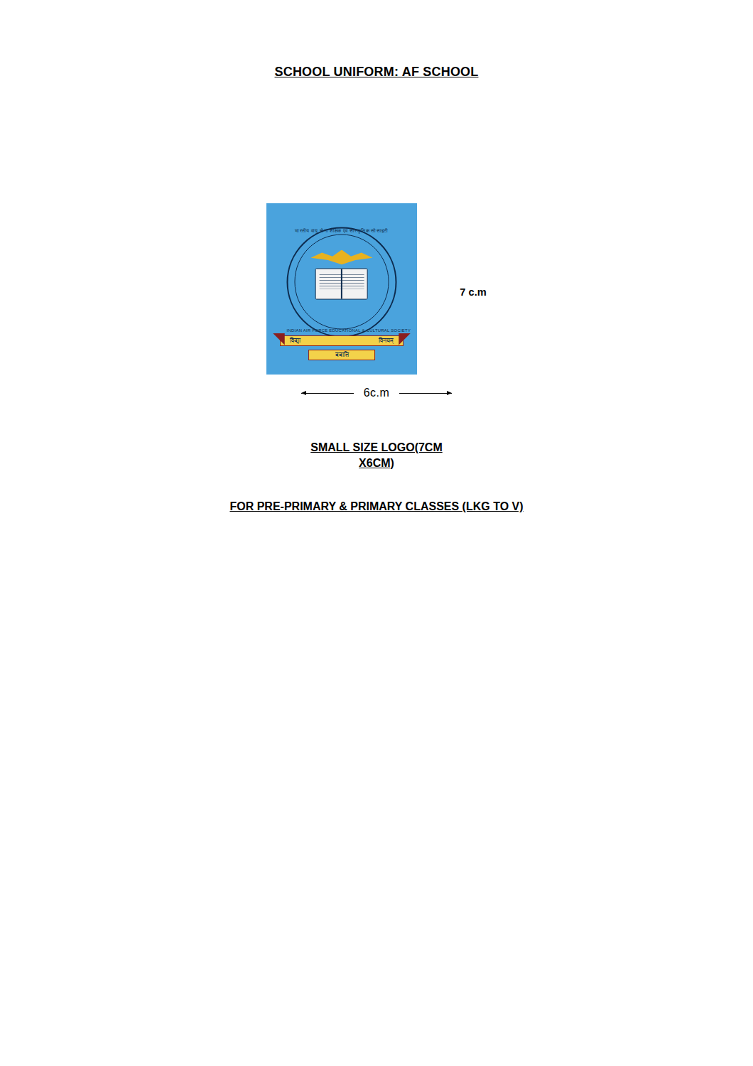SCHOOL UNIFORM: AF SCHOOL
भारतीय वायु सेना शैक्षिक एवं सांस्कृतिक सोसाइटी
INDIAN AIR FORCE EDUCATIONAL & CULTURAL SOCIETY
विद्या विनयम्
ददाति
7 c.m
6c.m
SMALL SIZE LOGO(7CM X6CM)
FOR PRE-PRIMARY & PRIMARY CLASSES (LKG TO V)